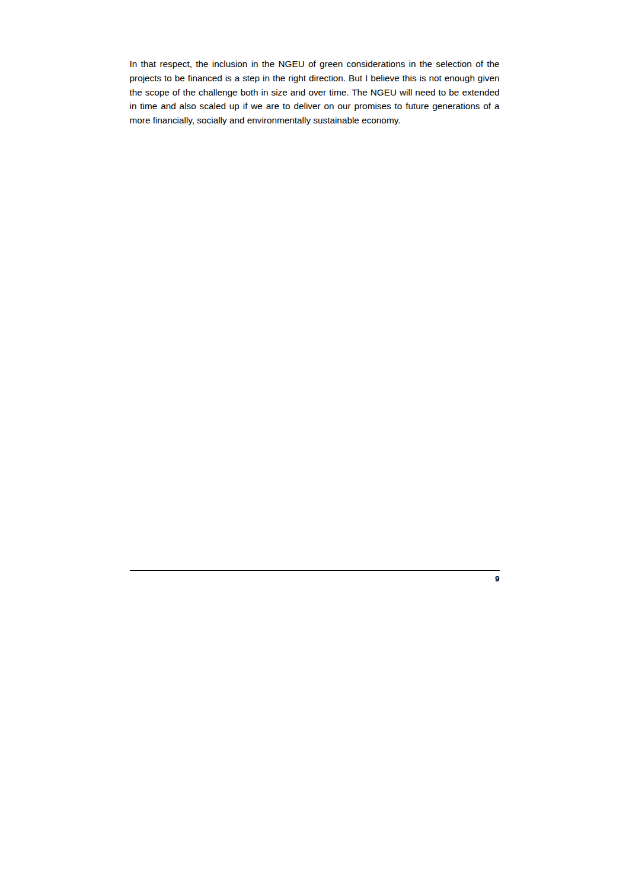In that respect, the inclusion in the NGEU of green considerations in the selection of the projects to be financed is a step in the right direction. But I believe this is not enough given the scope of the challenge both in size and over time. The NGEU will need to be extended in time and also scaled up if we are to deliver on our promises to future generations of a more financially, socially and environmentally sustainable economy.
9